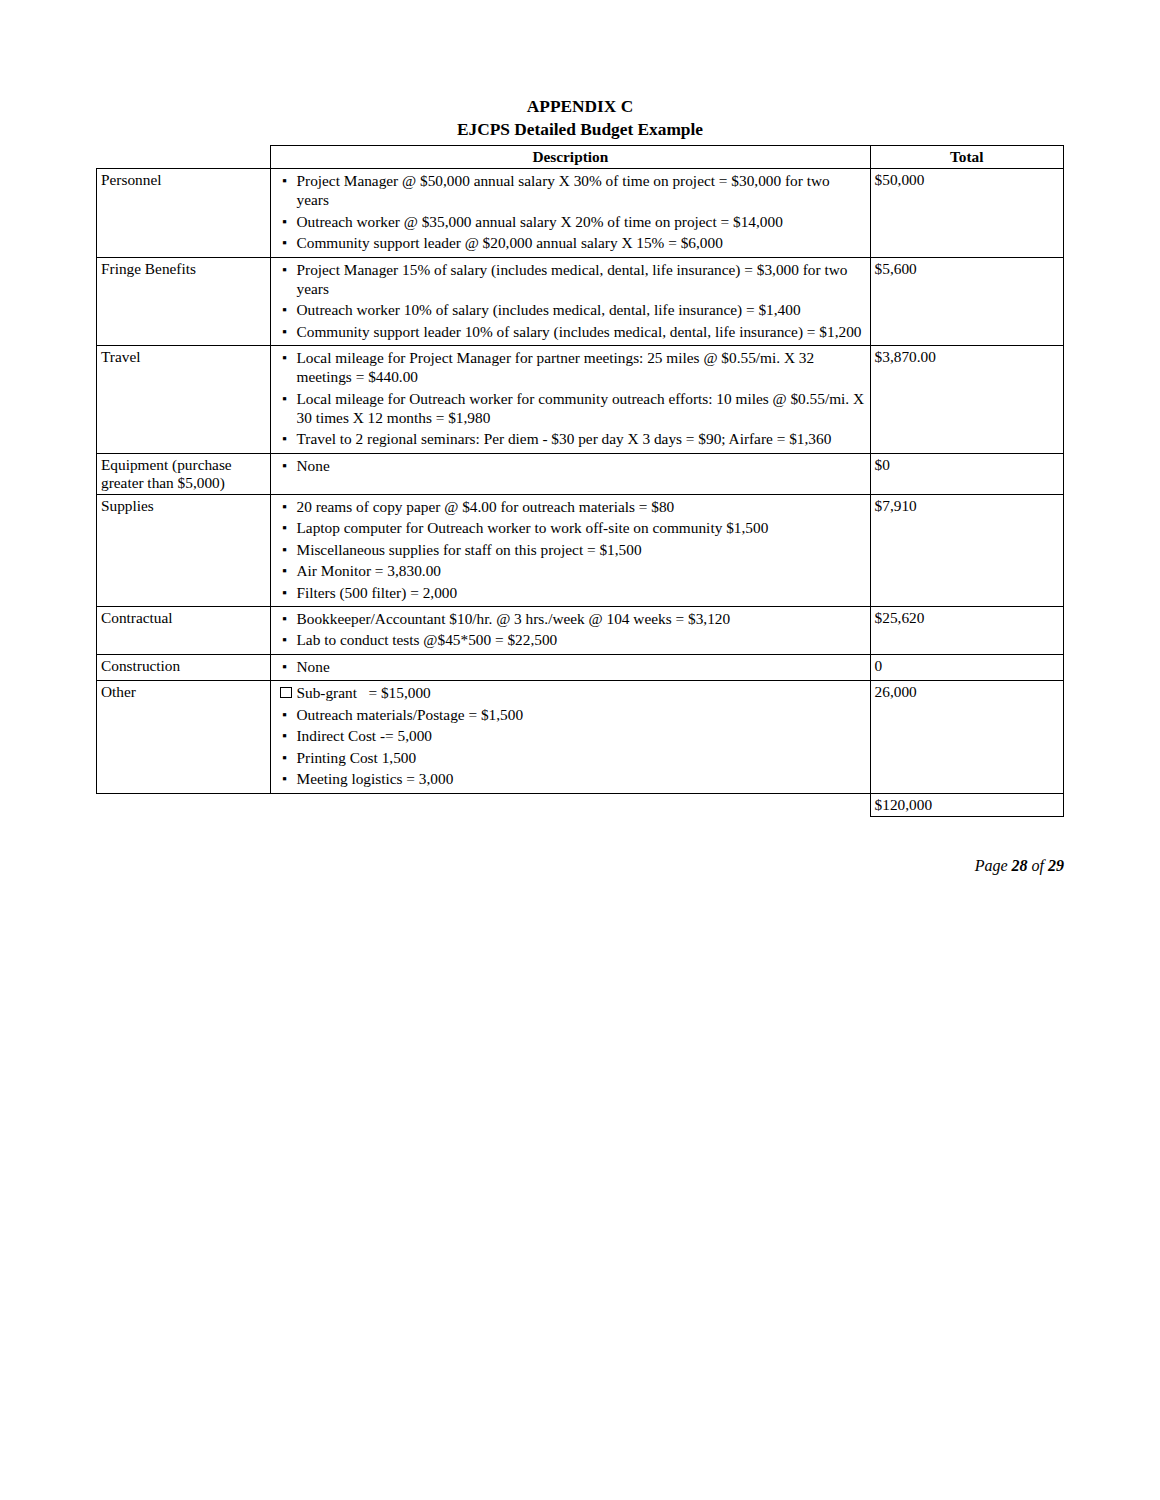APPENDIX CEJCPS Detailed Budget Example
| | Description | Total |
| --- | --- | --- |
| Personnel | Project Manager @ $50,000 annual salary X 30% of time on project = $30,000 for two years Outreach worker @ $35,000 annual salary X 20% of time on project = $14,000 Community support leader @ $20,000 annual salary X 15% = $6,000 | $50,000 |
| Fringe Benefits | Project Manager 15% of salary (includes medical, dental, life insurance) = $3,000 for two years Outreach worker 10% of salary (includes medical, dental, life insurance) = $1,400 Community support leader 10% of salary (includes medical, dental, life insurance) = $1,200 | $5,600 |
| Travel | Local mileage for Project Manager for partner meetings: 25 miles @ $0.55/mi. X 32 meetings = $440.00 Local mileage for Outreach worker for community outreach efforts: 10 miles @ $0.55/mi. X 30 times X 12 months = $1,980 Travel to 2 regional seminars: Per diem - $30 per day X 3 days = $90; Airfare = $1,360 | $3,870.00 |
| Equipment (purchase greater than $5,000) | None | $0 |
| Supplies | 20 reams of copy paper @ $4.00 for outreach materials = $80 Laptop computer for Outreach worker to work off-site on community $1,500 Miscellaneous supplies for staff on this project = $1,500 Air Monitor = 3,830.00 Filters (500 filter) = 2,000 | $7,910 |
| Contractual | Bookkeeper/Accountant $10/hr. @ 3 hrs./week @ 104 weeks = $3,120 Lab to conduct tests @$45*500 = $22,500 | $25,620 |
| Construction | None | 0 |
| Other | Sub-grant = $15,000 Outreach materials/Postage = $1,500 Indirect Cost -= 5,000 Printing Cost 1,500 Meeting logistics = 3,000 | 26,000 |
| | | $120,000 |
Page 28 of 29